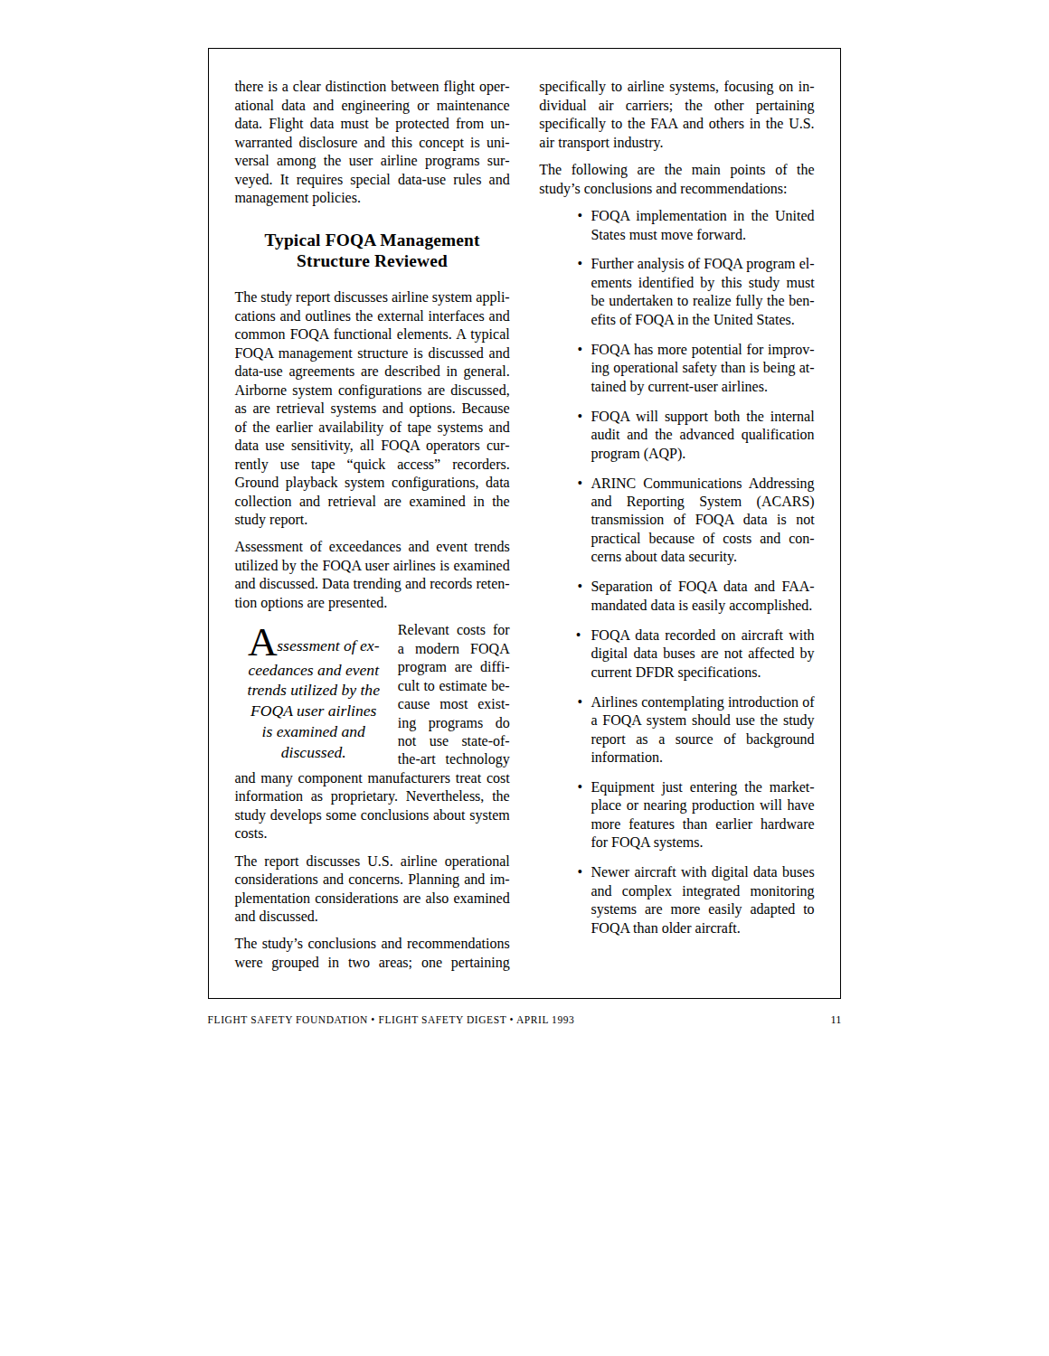there is a clear distinction between flight operational data and engineering or maintenance data. Flight data must be protected from unwarranted disclosure and this concept is universal among the user airline programs surveyed. It requires special data-use rules and management policies.
Typical FOQA Management
Structure Reviewed
The study report discusses airline system applications and outlines the external interfaces and common FOQA functional elements. A typical FOQA management structure is discussed and data-use agreements are described in general. Airborne system configurations are discussed, as are retrieval systems and options. Because of the earlier availability of tape systems and data use sensitivity, all FOQA operators currently use tape “quick access” recorders. Ground playback system configurations, data collection and retrieval are examined in the study report.
Assessment of exceedances and event trends utilized by the FOQA user airlines is examined and discussed. Data trending and records retention options are presented.
Assessment of exceedances and event trends utilized by the FOQA user airlines is examined and discussed.
Relevant costs for a modern FOQA program are difficult to estimate because most existing programs do not use state-of-the-art technology and many component manufacturers treat cost information as proprietary. Nevertheless, the study develops some conclusions about system costs.
The report discusses U.S. airline operational considerations and concerns. Planning and implementation considerations are also examined and discussed.
The study’s conclusions and recommendations were grouped in two areas; one pertaining specifically to airline systems, focusing on individual air carriers; the other pertaining specifically to the FAA and others in the U.S. air transport industry.
The following are the main points of the study’s conclusions and recommendations:
FOQA implementation in the United States must move forward.
Further analysis of FOQA program elements identified by this study must be undertaken to realize fully the benefits of FOQA in the United States.
FOQA has more potential for improving operational safety than is being attained by current-user airlines.
FOQA will support both the internal audit and the advanced qualification program (AQP).
ARINC Communications Addressing and Reporting System (ACARS) transmission of FOQA data is not practical because of costs and concerns about data security.
Separation of FOQA data and FAA-mandated data is easily accomplished.
FOQA data recorded on aircraft with digital data buses are not affected by current DFDR specifications.
Airlines contemplating introduction of a FOQA system should use the study report as a source of background information.
Equipment just entering the marketplace or nearing production will have more features than earlier hardware for FOQA systems.
Newer aircraft with digital data buses and complex integrated monitoring systems are more easily adapted to FOQA than older aircraft.
Flight Safety Foundation • Flight Safety Digest • April 1993
11